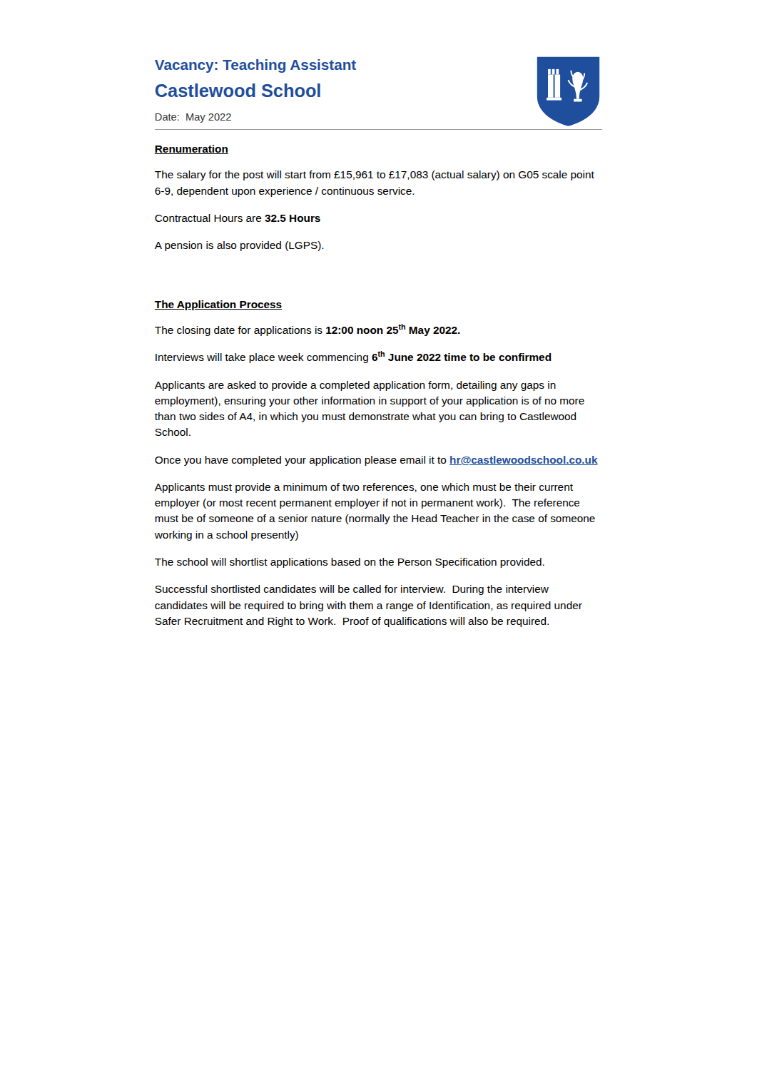Vacancy: Teaching Assistant
Castlewood School
Date: May 2022
Renumeration
The salary for the post will start from £15,961 to £17,083 (actual salary) on G05 scale point 6-9, dependent upon experience / continuous service.
Contractual Hours are 32.5 Hours
A pension is also provided (LGPS).
The Application Process
The closing date for applications is 12:00 noon 25th May 2022.
Interviews will take place week commencing 6th June 2022 time to be confirmed
Applicants are asked to provide a completed application form, detailing any gaps in employment), ensuring your other information in support of your application is of no more than two sides of A4, in which you must demonstrate what you can bring to Castlewood School.
Once you have completed your application please email it to hr@castlewoodschool.co.uk
Applicants must provide a minimum of two references, one which must be their current employer (or most recent permanent employer if not in permanent work). The reference must be of someone of a senior nature (normally the Head Teacher in the case of someone working in a school presently)
The school will shortlist applications based on the Person Specification provided.
Successful shortlisted candidates will be called for interview. During the interview candidates will be required to bring with them a range of Identification, as required under Safer Recruitment and Right to Work. Proof of qualifications will also be required.